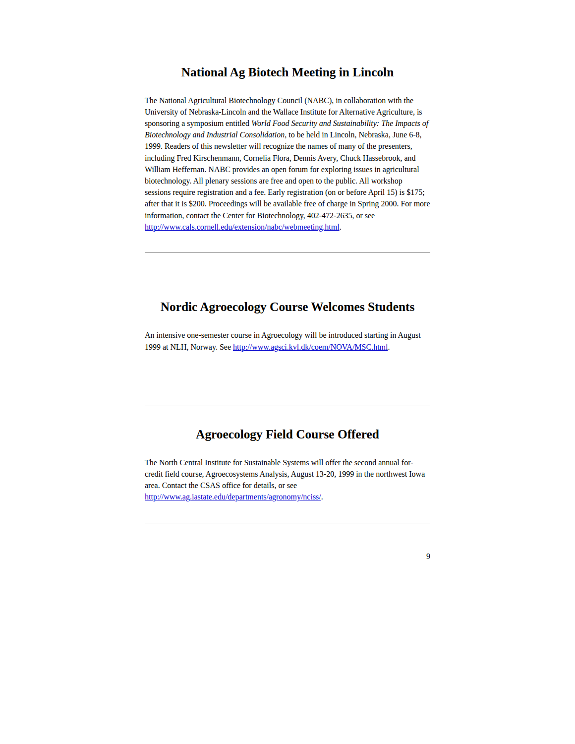National Ag Biotech Meeting in Lincoln
The National Agricultural Biotechnology Council (NABC), in collaboration with the University of Nebraska-Lincoln and the Wallace Institute for Alternative Agriculture, is sponsoring a symposium entitled World Food Security and Sustainability: The Impacts of Biotechnology and Industrial Consolidation, to be held in Lincoln, Nebraska, June 6-8, 1999. Readers of this newsletter will recognize the names of many of the presenters, including Fred Kirschenmann, Cornelia Flora, Dennis Avery, Chuck Hassebrook, and William Heffernan. NABC provides an open forum for exploring issues in agricultural biotechnology. All plenary sessions are free and open to the public. All workshop sessions require registration and a fee. Early registration (on or before April 15) is $175; after that it is $200. Proceedings will be available free of charge in Spring 2000. For more information, contact the Center for Biotechnology, 402-472-2635, or see http://www.cals.cornell.edu/extension/nabc/webmeeting.html.
Nordic Agroecology Course Welcomes Students
An intensive one-semester course in Agroecology will be introduced starting in August 1999 at NLH, Norway. See http://www.agsci.kvl.dk/coem/NOVA/MSC.html.
Agroecology Field Course Offered
The North Central Institute for Sustainable Systems will offer the second annual for-credit field course, Agroecosystems Analysis, August 13-20, 1999 in the northwest Iowa area. Contact the CSAS office for details, or see http://www.ag.iastate.edu/departments/agronomy/nciss/.
9